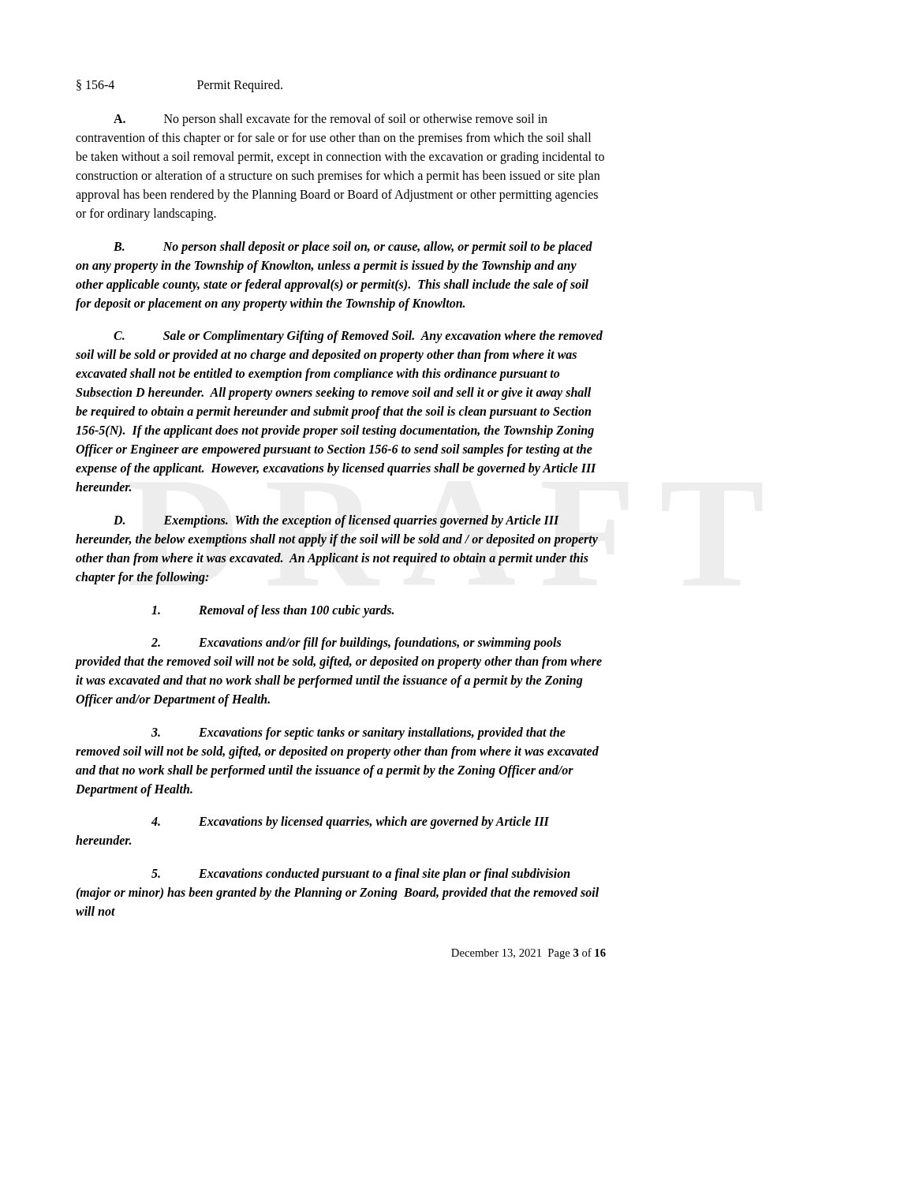DRAFT
§ 156-4 Permit Required.
A. No person shall excavate for the removal of soil or otherwise remove soil in contravention of this chapter or for sale or for use other than on the premises from which the soil shall be taken without a soil removal permit, except in connection with the excavation or grading incidental to construction or alteration of a structure on such premises for which a permit has been issued or site plan approval has been rendered by the Planning Board or Board of Adjustment or other permitting agencies or for ordinary landscaping.
B. No person shall deposit or place soil on, or cause, allow, or permit soil to be placed on any property in the Township of Knowlton, unless a permit is issued by the Township and any other applicable county, state or federal approval(s) or permit(s). This shall include the sale of soil for deposit or placement on any property within the Township of Knowlton.
C. Sale or Complimentary Gifting of Removed Soil. Any excavation where the removed soil will be sold or provided at no charge and deposited on property other than from where it was excavated shall not be entitled to exemption from compliance with this ordinance pursuant to Subsection D hereunder. All property owners seeking to remove soil and sell it or give it away shall be required to obtain a permit hereunder and submit proof that the soil is clean pursuant to Section 156-5(N). If the applicant does not provide proper soil testing documentation, the Township Zoning Officer or Engineer are empowered pursuant to Section 156-6 to send soil samples for testing at the expense of the applicant. However, excavations by licensed quarries shall be governed by Article III hereunder.
D. Exemptions. With the exception of licensed quarries governed by Article III hereunder, the below exemptions shall not apply if the soil will be sold and / or deposited on property other than from where it was excavated. An Applicant is not required to obtain a permit under this chapter for the following:
1. Removal of less than 100 cubic yards.
2. Excavations and/or fill for buildings, foundations, or swimming pools provided that the removed soil will not be sold, gifted, or deposited on property other than from where it was excavated and that no work shall be performed until the issuance of a permit by the Zoning Officer and/or Department of Health.
3. Excavations for septic tanks or sanitary installations, provided that the removed soil will not be sold, gifted, or deposited on property other than from where it was excavated and that no work shall be performed until the issuance of a permit by the Zoning Officer and/or Department of Health.
4. Excavations by licensed quarries, which are governed by Article III hereunder.
5. Excavations conducted pursuant to a final site plan or final subdivision (major or minor) has been granted by the Planning or Zoning Board, provided that the removed soil will not
December 13, 2021 Page 3 of 16